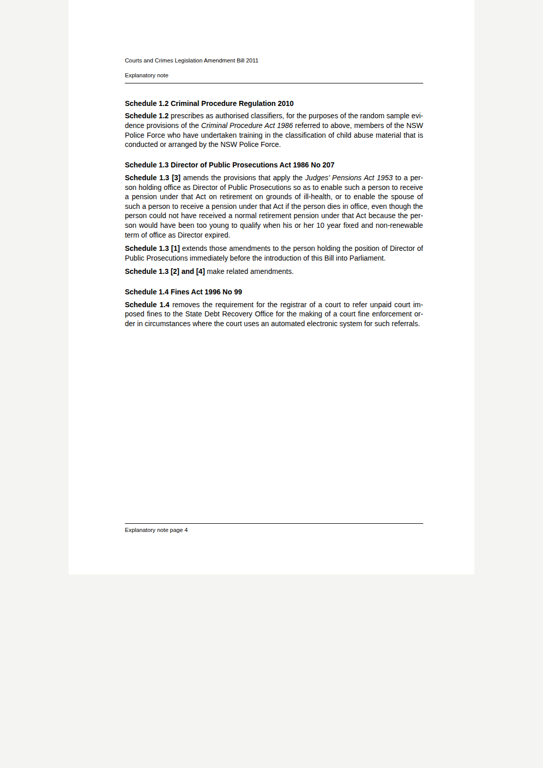Courts and Crimes Legislation Amendment Bill 2011
Explanatory note
Schedule 1.2 Criminal Procedure Regulation 2010
Schedule 1.2 prescribes as authorised classifiers, for the purposes of the random sample evidence provisions of the Criminal Procedure Act 1986 referred to above, members of the NSW Police Force who have undertaken training in the classification of child abuse material that is conducted or arranged by the NSW Police Force.
Schedule 1.3 Director of Public Prosecutions Act 1986 No 207
Schedule 1.3 [3] amends the provisions that apply the Judges’ Pensions Act 1953 to a person holding office as Director of Public Prosecutions so as to enable such a person to receive a pension under that Act on retirement on grounds of ill-health, or to enable the spouse of such a person to receive a pension under that Act if the person dies in office, even though the person could not have received a normal retirement pension under that Act because the person would have been too young to qualify when his or her 10 year fixed and non-renewable term of office as Director expired.
Schedule 1.3 [1] extends those amendments to the person holding the position of Director of Public Prosecutions immediately before the introduction of this Bill into Parliament.
Schedule 1.3 [2] and [4] make related amendments.
Schedule 1.4 Fines Act 1996 No 99
Schedule 1.4 removes the requirement for the registrar of a court to refer unpaid court imposed fines to the State Debt Recovery Office for the making of a court fine enforcement order in circumstances where the court uses an automated electronic system for such referrals.
Explanatory note page 4